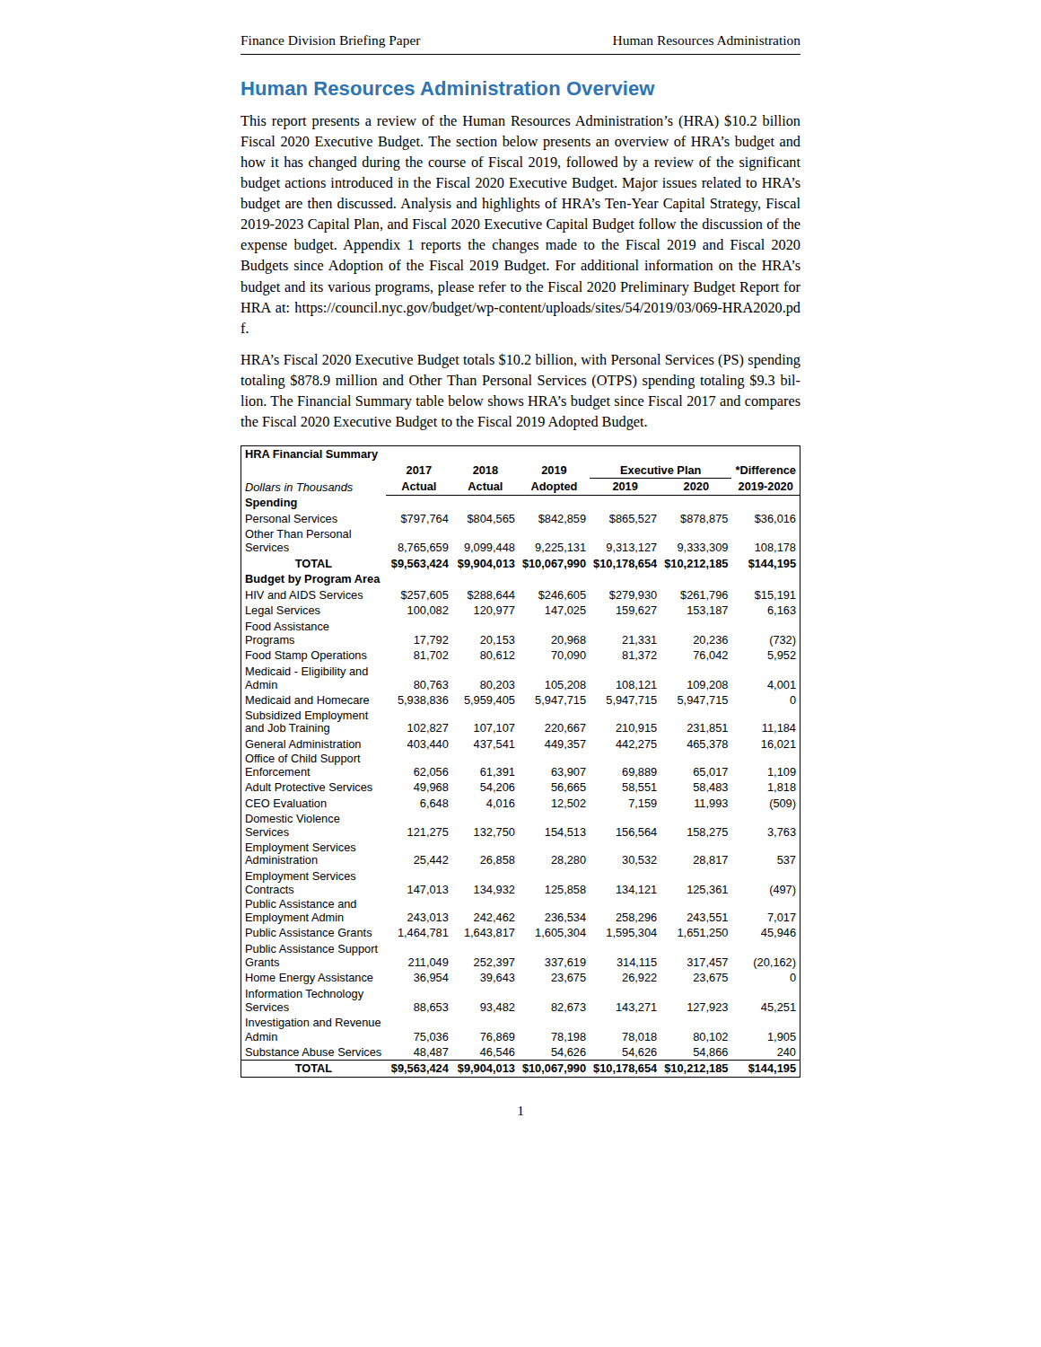Finance Division Briefing Paper
Human Resources Administration
Human Resources Administration Overview
This report presents a review of the Human Resources Administration’s (HRA) $10.2 billion Fiscal 2020 Executive Budget. The section below presents an overview of HRA’s budget and how it has changed during the course of Fiscal 2019, followed by a review of the significant budget actions introduced in the Fiscal 2020 Executive Budget. Major issues related to HRA’s budget are then discussed. Analysis and highlights of HRA’s Ten-Year Capital Strategy, Fiscal 2019-2023 Capital Plan, and Fiscal 2020 Executive Capital Budget follow the discussion of the expense budget. Appendix 1 reports the changes made to the Fiscal 2019 and Fiscal 2020 Budgets since Adoption of the Fiscal 2019 Budget. For additional information on the HRA’s budget and its various programs, please refer to the Fiscal 2020 Preliminary Budget Report for HRA at: https://council.nyc.gov/budget/wp-content/uploads/sites/54/2019/03/069-HRA2020.pdf.
HRA’s Fiscal 2020 Executive Budget totals $10.2 billion, with Personal Services (PS) spending totaling $878.9 million and Other Than Personal Services (OTPS) spending totaling $9.3 billion. The Financial Summary table below shows HRA’s budget since Fiscal 2017 and compares the Fiscal 2020 Executive Budget to the Fiscal 2019 Adopted Budget.
| HRA Financial Summary |
| | 2017 | 2018 | 2019 | Executive Plan | *Difference |
| Dollars in Thousands | Actual | Actual | Adopted | 2019 | 2020 | 2019-2020 |
| Spending | |
| Personal Services | $797,764 | $804,565 | $842,859 | $865,527 | $878,875 | $36,016 |
| Other Than Personal Services | 8,765,659 | 9,099,448 | 9,225,131 | 9,313,127 | 9,333,309 | 108,178 |
| TOTAL | $9,563,424 | $9,904,013 | $10,067,990 | $10,178,654 | $10,212,185 | $144,195 |
| Budget by Program Area | |
| HIV and AIDS Services | $257,605 | $288,644 | $246,605 | $279,930 | $261,796 | $15,191 |
| Legal Services | 100,082 | 120,977 | 147,025 | 159,627 | 153,187 | 6,163 |
| Food Assistance Programs | 17,792 | 20,153 | 20,968 | 21,331 | 20,236 | (732) |
| Food Stamp Operations | 81,702 | 80,612 | 70,090 | 81,372 | 76,042 | 5,952 |
| Medicaid - Eligibility and Admin | 80,763 | 80,203 | 105,208 | 108,121 | 109,208 | 4,001 |
| Medicaid and Homecare | 5,938,836 | 5,959,405 | 5,947,715 | 5,947,715 | 5,947,715 | 0 |
| Subsidized Employment and Job Training | 102,827 | 107,107 | 220,667 | 210,915 | 231,851 | 11,184 |
| General Administration | 403,440 | 437,541 | 449,357 | 442,275 | 465,378 | 16,021 |
| Office of Child Support Enforcement | 62,056 | 61,391 | 63,907 | 69,889 | 65,017 | 1,109 |
| Adult Protective Services | 49,968 | 54,206 | 56,665 | 58,551 | 58,483 | 1,818 |
| CEO Evaluation | 6,648 | 4,016 | 12,502 | 7,159 | 11,993 | (509) |
| Domestic Violence Services | 121,275 | 132,750 | 154,513 | 156,564 | 158,275 | 3,763 |
| Employment Services Administration | 25,442 | 26,858 | 28,280 | 30,532 | 28,817 | 537 |
| Employment Services Contracts | 147,013 | 134,932 | 125,858 | 134,121 | 125,361 | (497) |
| Public Assistance and Employment Admin | 243,013 | 242,462 | 236,534 | 258,296 | 243,551 | 7,017 |
| Public Assistance Grants | 1,464,781 | 1,643,817 | 1,605,304 | 1,595,304 | 1,651,250 | 45,946 |
| Public Assistance Support Grants | 211,049 | 252,397 | 337,619 | 314,115 | 317,457 | (20,162) |
| Home Energy Assistance | 36,954 | 39,643 | 23,675 | 26,922 | 23,675 | 0 |
| Information Technology Services | 88,653 | 93,482 | 82,673 | 143,271 | 127,923 | 45,251 |
| Investigation and Revenue Admin | 75,036 | 76,869 | 78,198 | 78,018 | 80,102 | 1,905 |
| Substance Abuse Services | 48,487 | 46,546 | 54,626 | 54,626 | 54,866 | 240 |
| TOTAL | $9,563,424 | $9,904,013 | $10,067,990 | $10,178,654 | $10,212,185 | $144,195 |
1